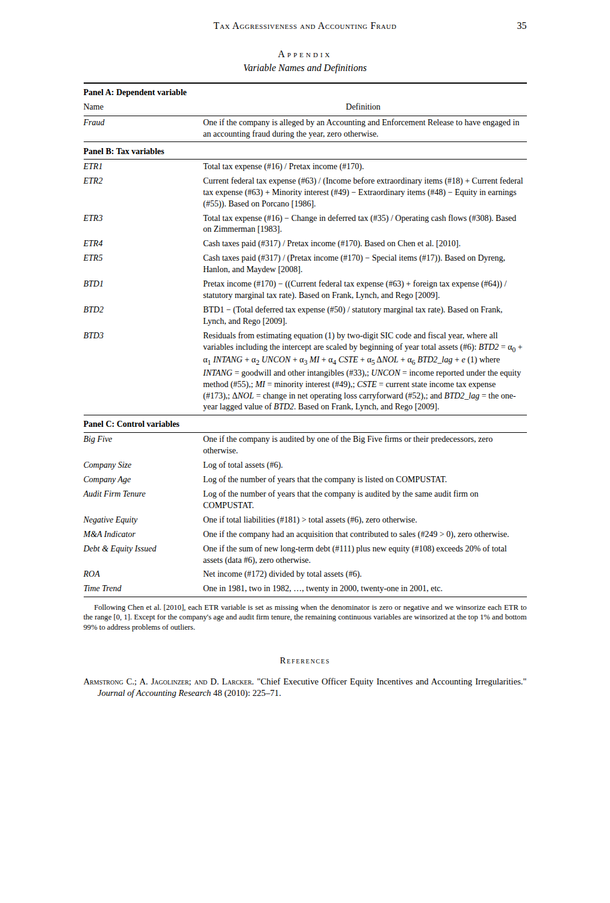Tax Aggressiveness and Accounting Fraud 35
Appendix
Variable Names and Definitions
| Panel A: Dependent variable |
| Name | Definition |
| Fraud | One if the company is alleged by an Accounting and Enforcement Release to have engaged in an accounting fraud during the year, zero otherwise. |
| Panel B: Tax variables |
| ETR1 | Total tax expense (#16) / Pretax income (#170). |
| ETR2 | Current federal tax expense (#63) / (Income before extraordinary items (#18) + Current federal tax expense (#63) + Minority interest (#49) − Extraordinary items (#48) − Equity in earnings (#55)). Based on Porcano [1986]. |
| ETR3 | Total tax expense (#16) − Change in deferred tax (#35) / Operating cash flows (#308). Based on Zimmerman [1983]. |
| ETR4 | Cash taxes paid (#317) / Pretax income (#170). Based on Chen et al. [2010]. |
| ETR5 | Cash taxes paid (#317) / (Pretax income (#170) − Special items (#17)). Based on Dyreng, Hanlon, and Maydew [2008]. |
| BTD1 | Pretax income (#170) − ((Current federal tax expense (#63) + foreign tax expense (#64)) / statutory marginal tax rate). Based on Frank, Lynch, and Rego [2009]. |
| BTD2 | BTD1 − (Total deferred tax expense (#50) / statutory marginal tax rate). Based on Frank, Lynch, and Rego [2009]. |
| BTD3 | Residuals from estimating equation (1) by two-digit SIC code and fiscal year, where all variables including the intercept are scaled by beginning of year total assets (#6): BTD2 = α 0 + α 1 INTANG + α 2 UNCON + α 3 MI + α 4 CSTE + α 5 Δ NOL + α 6 BTD2_lag + e (1) where INTANG = goodwill and other intangibles (#33),; UNCON = income reported under the equity method (#55),; MI = minority interest (#49),; CSTE = current state income tax expense (#173),; Δ NOL = change in net operating loss carryforward (#52),; and BTD2_lag = the one-year lagged value of BTD2 . Based on Frank, Lynch, and Rego [2009]. |
| Panel C: Control variables |
| Big Five | One if the company is audited by one of the Big Five firms or their predecessors, zero otherwise. |
| Company Size | Log of total assets (#6). |
| Company Age | Log of the number of years that the company is listed on COMPUSTAT. |
| Audit Firm Tenure | Log of the number of years that the company is audited by the same audit firm on COMPUSTAT. |
| Negative Equity | One if total liabilities (#181) > total assets (#6), zero otherwise. |
| M&A Indicator | One if the company had an acquisition that contributed to sales (#249 > 0), zero otherwise. |
| Debt & Equity Issued | One if the sum of new long-term debt (#111) plus new equity (#108) exceeds 20% of total assets (data #6), zero otherwise. |
| ROA | Net income (#172) divided by total assets (#6). |
| Time Trend | One in 1981, two in 1982, …, twenty in 2000, twenty-one in 2001, etc. |
Following Chen et al. [2010], each ETR variable is set as missing when the denominator is zero or negative and we winsorize each ETR to the range [0, 1]. Except for the company's age and audit firm tenure, the remaining continuous variables are winsorized at the top 1% and bottom 99% to address problems of outliers.
References
Armstrong C.; A. Jagolinzer; and D. Larcker. "Chief Executive Officer Equity Incentives and Accounting Irregularities." Journal of Accounting Research 48 (2010): 225–71.